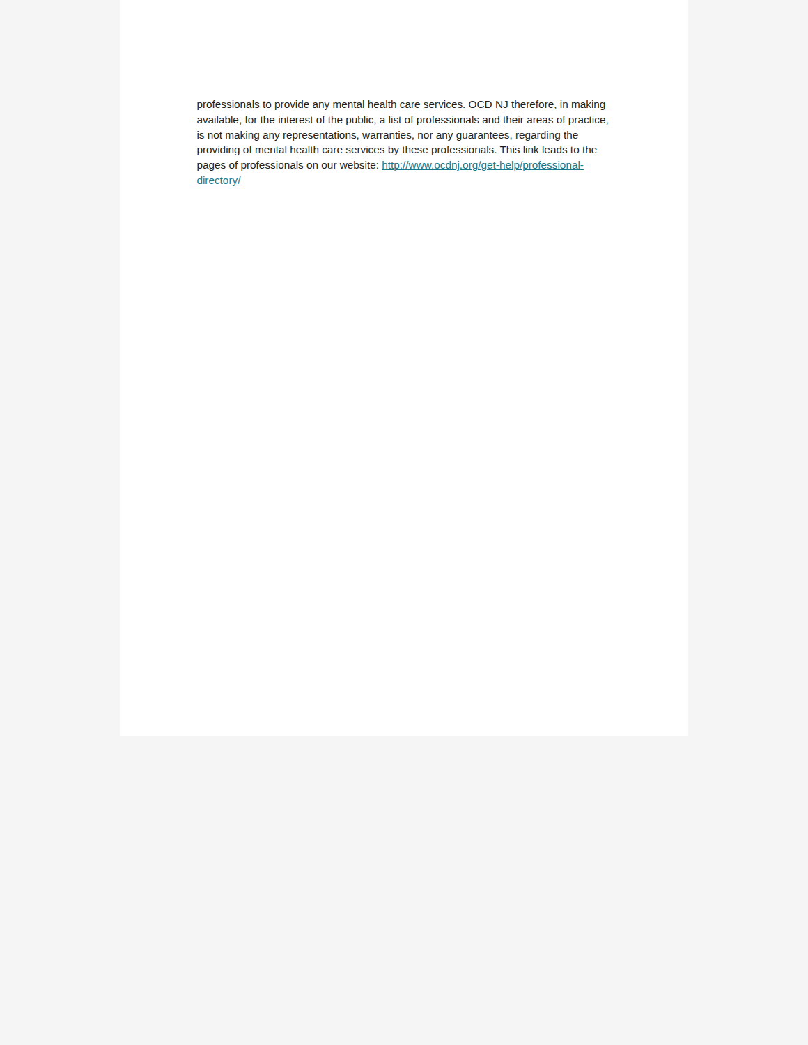professionals to provide any mental health care services. OCD NJ therefore, in making available, for the interest of the public, a list of professionals and their areas of practice, is not making any representations, warranties, nor any guarantees, regarding the providing of mental health care services by these professionals. This link leads to the pages of professionals on our website: http://www.ocdnj.org/get-help/professional-directory/